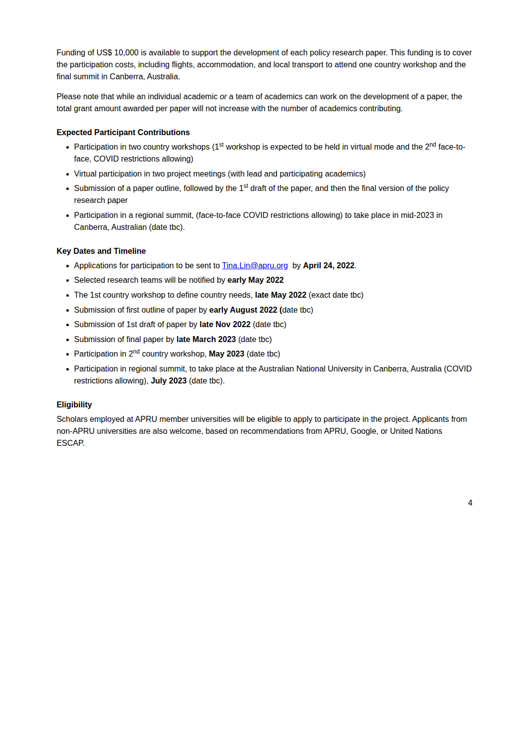Funding of US$ 10,000 is available to support the development of each policy research paper. This funding is to cover the participation costs, including flights, accommodation, and local transport to attend one country workshop and the final summit in Canberra, Australia.
Please note that while an individual academic or a team of academics can work on the development of a paper, the total grant amount awarded per paper will not increase with the number of academics contributing.
Expected Participant Contributions
Participation in two country workshops (1st workshop is expected to be held in virtual mode and the 2nd face-to-face, COVID restrictions allowing)
Virtual participation in two project meetings (with lead and participating academics)
Submission of a paper outline, followed by the 1st draft of the paper, and then the final version of the policy research paper
Participation in a regional summit, (face-to-face COVID restrictions allowing) to take place in mid-2023 in Canberra, Australian (date tbc).
Key Dates and Timeline
Applications for participation to be sent to Tina.Lin@apru.org by April 24, 2022.
Selected research teams will be notified by early May 2022
The 1st country workshop to define country needs, late May 2022 (exact date tbc)
Submission of first outline of paper by early August 2022 (date tbc)
Submission of 1st draft of paper by late Nov 2022 (date tbc)
Submission of final paper by late March 2023 (date tbc)
Participation in 2nd country workshop, May 2023 (date tbc)
Participation in regional summit, to take place at the Australian National University in Canberra, Australia (COVID restrictions allowing), July 2023 (date tbc).
Eligibility
Scholars employed at APRU member universities will be eligible to apply to participate in the project. Applicants from non-APRU universities are also welcome, based on recommendations from APRU, Google, or United Nations ESCAP.
4